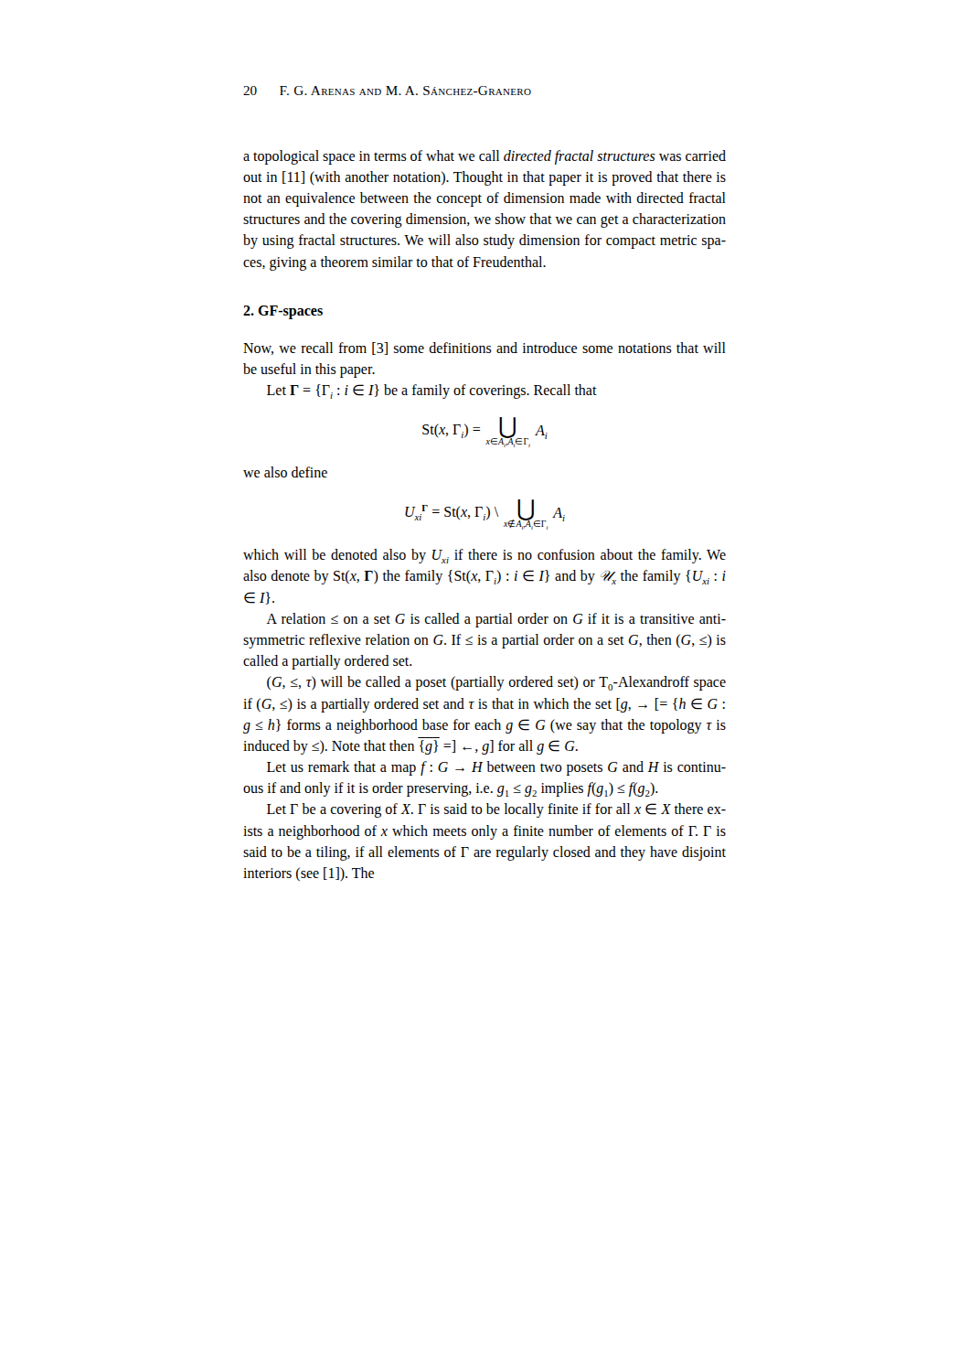20 F. G. Arenas and M. A. Sánchez-Granero
a topological space in terms of what we call directed fractal structures was carried out in [11] (with another notation). Thought in that paper it is proved that there is not an equivalence between the concept of dimension made with directed fractal structures and the covering dimension, we show that we can get a characterization by using fractal structures. We will also study dimension for compact metric spaces, giving a theorem similar to that of Freudenthal.
2. GF-spaces
Now, we recall from [3] some definitions and introduce some notations that will be useful in this paper.
Let Γ = {Γi : i ∈ I} be a family of coverings. Recall that
St(x, Γi) = ⋃ x∈Ai,Ai∈Γi Ai
we also define
UxiΓ = St(x, Γi) \ ⋃ x∉Ai,Ai∈Γi Ai
which will be denoted also by Uxi if there is no confusion about the family. We also denote by St(x, Γ) the family {St(x, Γi) : i ∈ I} and by 𝒰x the family {Uxi : i ∈ I}.
A relation ≤ on a set G is called a partial order on G if it is a transitive antisymmetric reflexive relation on G. If ≤ is a partial order on a set G, then (G, ≤) is called a partially ordered set.
(G, ≤, τ) will be called a poset (partially ordered set) or T0-Alexandroff space if (G, ≤) is a partially ordered set and τ is that in which the set [g, → [= {h ∈ G : g ≤ h} forms a neighborhood base for each g ∈ G (we say that the topology τ is induced by ≤). Note that then {g} =] ←, g] for all g ∈ G.
Let us remark that a map f : G → H between two posets G and H is continuous if and only if it is order preserving, i.e. g1 ≤ g2 implies f(g1) ≤ f(g2).
Let Γ be a covering of X. Γ is said to be locally finite if for all x ∈ X there exists a neighborhood of x which meets only a finite number of elements of Γ. Γ is said to be a tiling, if all elements of Γ are regularly closed and they have disjoint interiors (see [1]). The